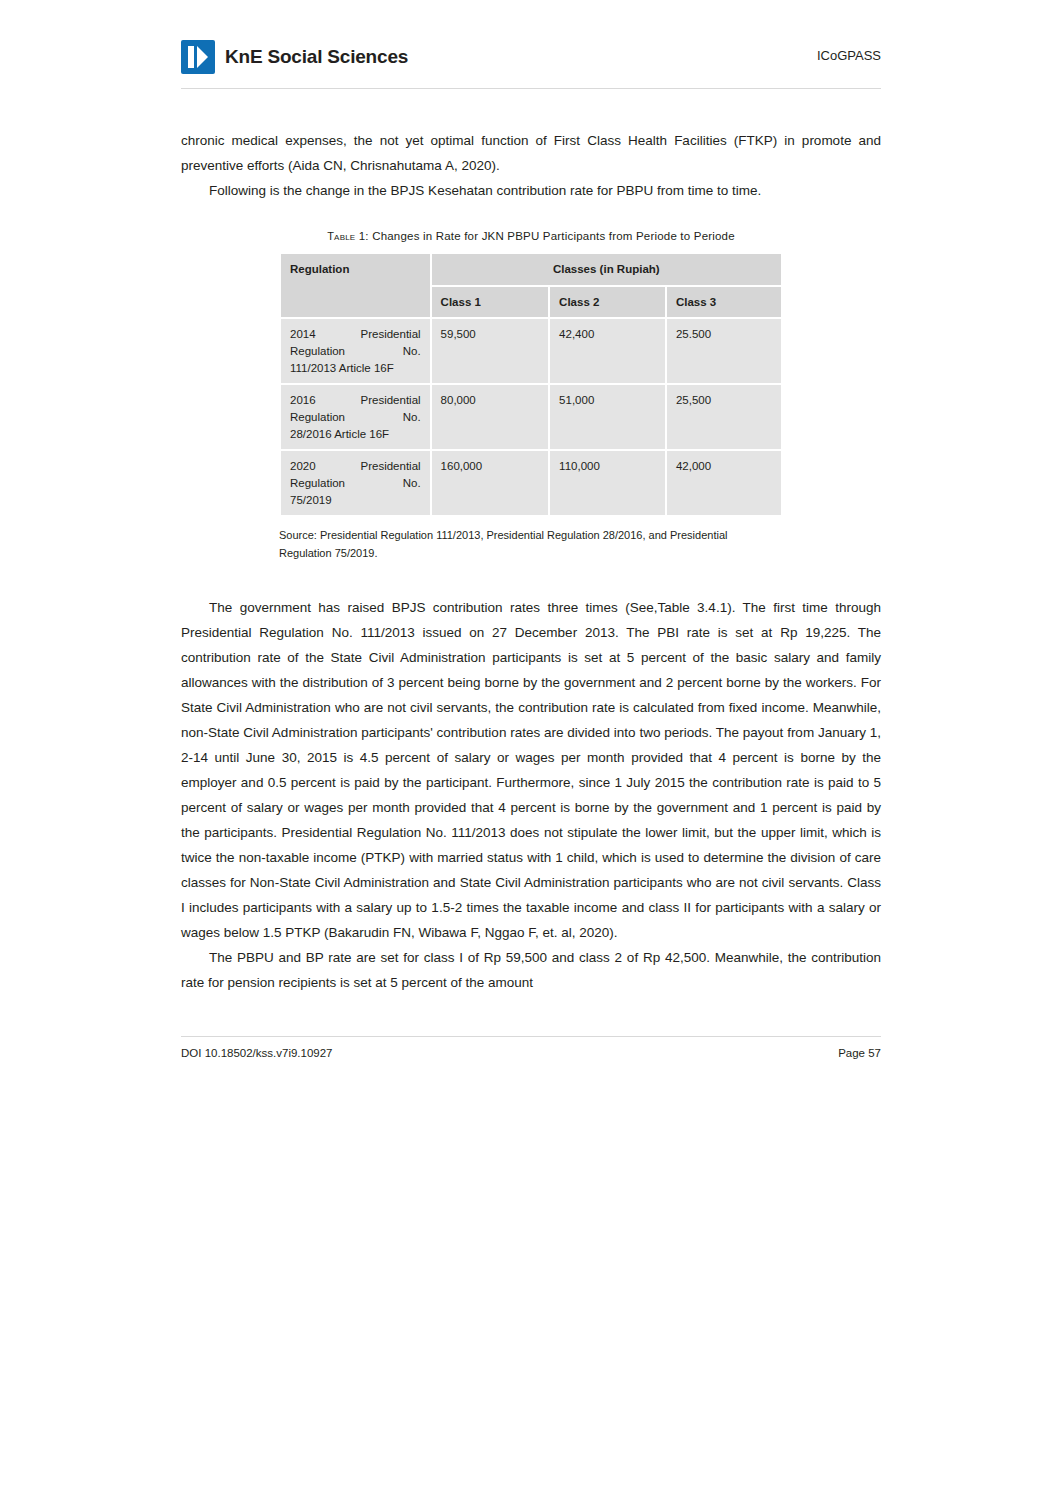KnE Social Sciences
ICoGPASS
chronic medical expenses, the not yet optimal function of First Class Health Facilities (FTKP) in promote and preventive efforts (Aida CN, Chrisnahutama A, 2020).
Following is the change in the BPJS Kesehatan contribution rate for PBPU from time to time.
Table 1: Changes in Rate for JKN PBPU Participants from Periode to Periode
| Regulation | Classes (in Rupiah) |
| --- | --- |
| Class 1 | Class 2 | Class 3 |
| 2014 Presidential Regulation No. 111/2013 Article 16F | 59,500 | 42,400 | 25.500 |
| 2016 Presidential Regulation No. 28/2016 Article 16F | 80,000 | 51,000 | 25,500 |
| 2020 Presidential Regulation No. 75/2019 | 160,000 | 110,000 | 42,000 |
Source: Presidential Regulation 111/2013, Presidential Regulation 28/2016, and Presidential Regulation 75/2019.
The government has raised BPJS contribution rates three times (See,Table 3.4.1). The first time through Presidential Regulation No. 111/2013 issued on 27 December 2013. The PBI rate is set at Rp 19,225. The contribution rate of the State Civil Administration participants is set at 5 percent of the basic salary and family allowances with the distribution of 3 percent being borne by the government and 2 percent borne by the workers. For State Civil Administration who are not civil servants, the contribution rate is calculated from fixed income. Meanwhile, non-State Civil Administration participants' contribution rates are divided into two periods. The payout from January 1, 2-14 until June 30, 2015 is 4.5 percent of salary or wages per month provided that 4 percent is borne by the employer and 0.5 percent is paid by the participant. Furthermore, since 1 July 2015 the contribution rate is paid to 5 percent of salary or wages per month provided that 4 percent is borne by the government and 1 percent is paid by the participants. Presidential Regulation No. 111/2013 does not stipulate the lower limit, but the upper limit, which is twice the non-taxable income (PTKP) with married status with 1 child, which is used to determine the division of care classes for Non-State Civil Administration and State Civil Administration participants who are not civil servants. Class I includes participants with a salary up to 1.5-2 times the taxable income and class II for participants with a salary or wages below 1.5 PTKP (Bakarudin FN, Wibawa F, Nggao F, et. al, 2020).
The PBPU and BP rate are set for class I of Rp 59,500 and class 2 of Rp 42,500. Meanwhile, the contribution rate for pension recipients is set at 5 percent of the amount
DOI 10.18502/kss.v7i9.10927
Page 57